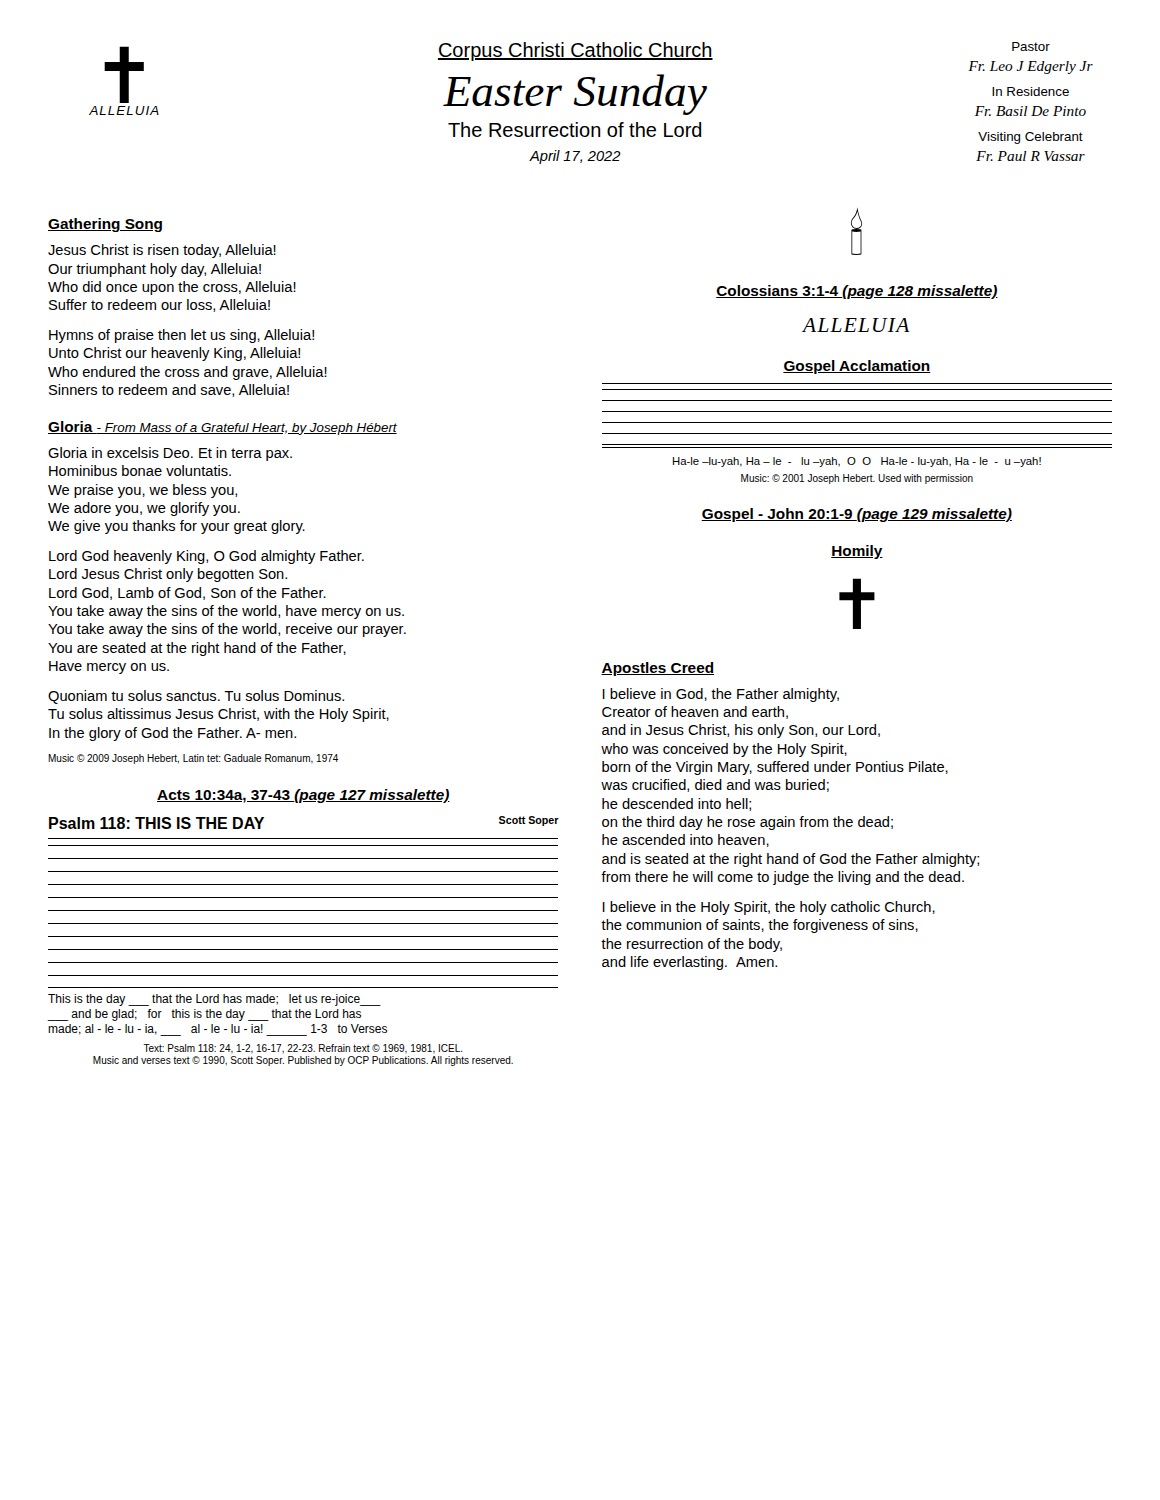✝ ALLELUIA
Corpus Christi Catholic Church
Easter Sunday
The Resurrection of the Lord
April 17, 2022
Pastor Fr. Leo J Edgerly Jr In Residence Fr. Basil De Pinto Visiting Celebrant Fr. Paul R Vassar
Gathering Song
Jesus Christ is risen today, Alleluia!
Our triumphant holy day, Alleluia!
Who did once upon the cross, Alleluia!
Suffer to redeem our loss, Alleluia!
Hymns of praise then let us sing, Alleluia!
Unto Christ our heavenly King, Alleluia!
Who endured the cross and grave, Alleluia!
Sinners to redeem and save, Alleluia!
Gloria - From Mass of a Grateful Heart, by Joseph Hébert
Gloria in excelsis Deo. Et in terra pax.
Hominibus bonae voluntatis.
We praise you, we bless you,
We adore you, we glorify you.
We give you thanks for your great glory.
Lord God heavenly King, O God almighty Father.
Lord Jesus Christ only begotten Son.
Lord God, Lamb of God, Son of the Father.
You take away the sins of the world, have mercy on us.
You take away the sins of the world, receive our prayer.
You are seated at the right hand of the Father,
Have mercy on us.
Quoniam tu solus sanctus. Tu solus Dominus.
Tu solus altissimus Jesus Christ, with the Holy Spirit,
In the glory of God the Father. A- men.
Music © 2009 Joseph Hebert, Latin tet: Gaduale Romanum, 1974
Acts 10:34a, 37-43 (page 127 missalette)
Psalm 118: THIS IS THE DAY Scott Soper
This is the day ___ that the Lord has made; let us re-joice___
___ and be glad; for this is the day ___ that the Lord has
made; al - le - lu - ia, ___ al - le - lu - ia! ______ 1-3 to Verses
Text: Psalm 118: 24, 1-2, 16-17, 22-23. Refrain text © 1969, 1981, ICEL.
Music and verses text © 1990, Scott Soper. Published by OCP Publications. All rights reserved.
🕯
Colossians 3:1-4 (page 128 missalette)
ALLELUIA
Gospel Acclamation
Ha-le –lu-yah, Ha – le - lu –yah, O O Ha-le - lu-yah, Ha - le - u –yah!
Music: © 2001 Joseph Hebert. Used with permission
Gospel - John 20:1-9 (page 129 missalette)
Homily
✝
Apostles Creed
I believe in God, the Father almighty,
Creator of heaven and earth,
and in Jesus Christ, his only Son, our Lord,
who was conceived by the Holy Spirit,
born of the Virgin Mary, suffered under Pontius Pilate,
was crucified, died and was buried;
he descended into hell;
on the third day he rose again from the dead;
he ascended into heaven,
and is seated at the right hand of God the Father almighty;
from there he will come to judge the living and the dead.
I believe in the Holy Spirit, the holy catholic Church,
the communion of saints, the forgiveness of sins,
the resurrection of the body,
and life everlasting. Amen.